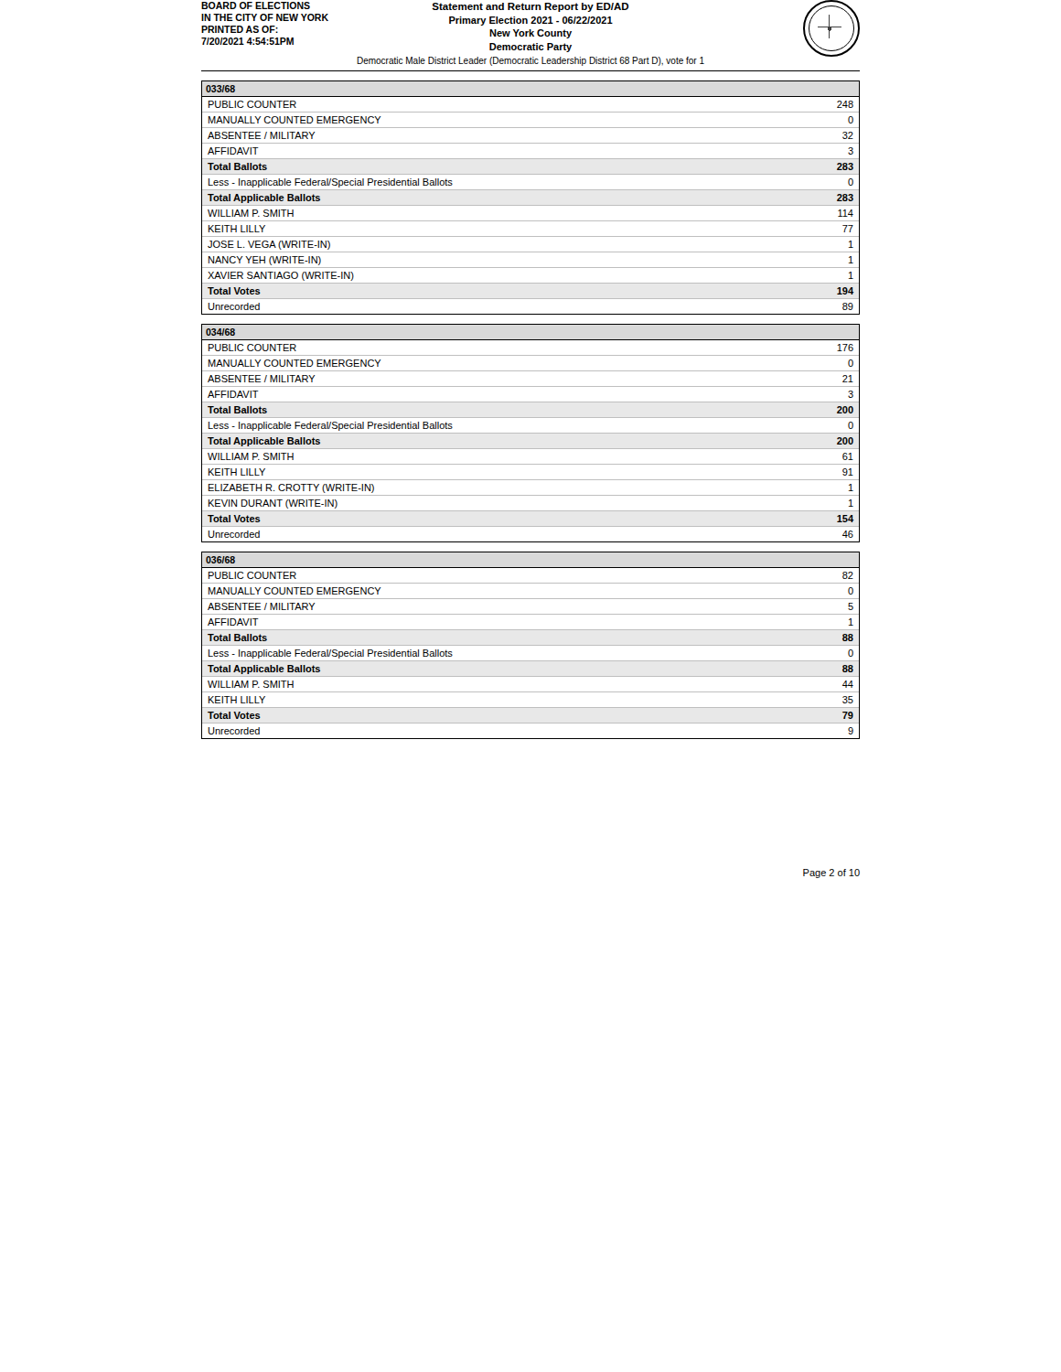BOARD OF ELECTIONS
IN THE CITY OF NEW YORK
PRINTED AS OF:
7/20/2021 4:54:51PM
Statement and Return Report by ED/AD
Primary Election 2021 - 06/22/2021
New York County
Democratic Party
Democratic Male District Leader (Democratic Leadership District 68 Part D), vote for 1
033/68
| PUBLIC COUNTER | 248 |
| MANUALLY COUNTED EMERGENCY | 0 |
| ABSENTEE / MILITARY | 32 |
| AFFIDAVIT | 3 |
| Total Ballots | 283 |
| Less - Inapplicable Federal/Special Presidential Ballots | 0 |
| Total Applicable Ballots | 283 |
| WILLIAM P. SMITH | 114 |
| KEITH LILLY | 77 |
| JOSE L. VEGA (WRITE-IN) | 1 |
| NANCY YEH (WRITE-IN) | 1 |
| XAVIER SANTIAGO (WRITE-IN) | 1 |
| Total Votes | 194 |
| Unrecorded | 89 |
034/68
| PUBLIC COUNTER | 176 |
| MANUALLY COUNTED EMERGENCY | 0 |
| ABSENTEE / MILITARY | 21 |
| AFFIDAVIT | 3 |
| Total Ballots | 200 |
| Less - Inapplicable Federal/Special Presidential Ballots | 0 |
| Total Applicable Ballots | 200 |
| WILLIAM P. SMITH | 61 |
| KEITH LILLY | 91 |
| ELIZABETH R. CROTTY (WRITE-IN) | 1 |
| KEVIN DURANT (WRITE-IN) | 1 |
| Total Votes | 154 |
| Unrecorded | 46 |
036/68
| PUBLIC COUNTER | 82 |
| MANUALLY COUNTED EMERGENCY | 0 |
| ABSENTEE / MILITARY | 5 |
| AFFIDAVIT | 1 |
| Total Ballots | 88 |
| Less - Inapplicable Federal/Special Presidential Ballots | 0 |
| Total Applicable Ballots | 88 |
| WILLIAM P. SMITH | 44 |
| KEITH LILLY | 35 |
| Total Votes | 79 |
| Unrecorded | 9 |
Page 2 of 10